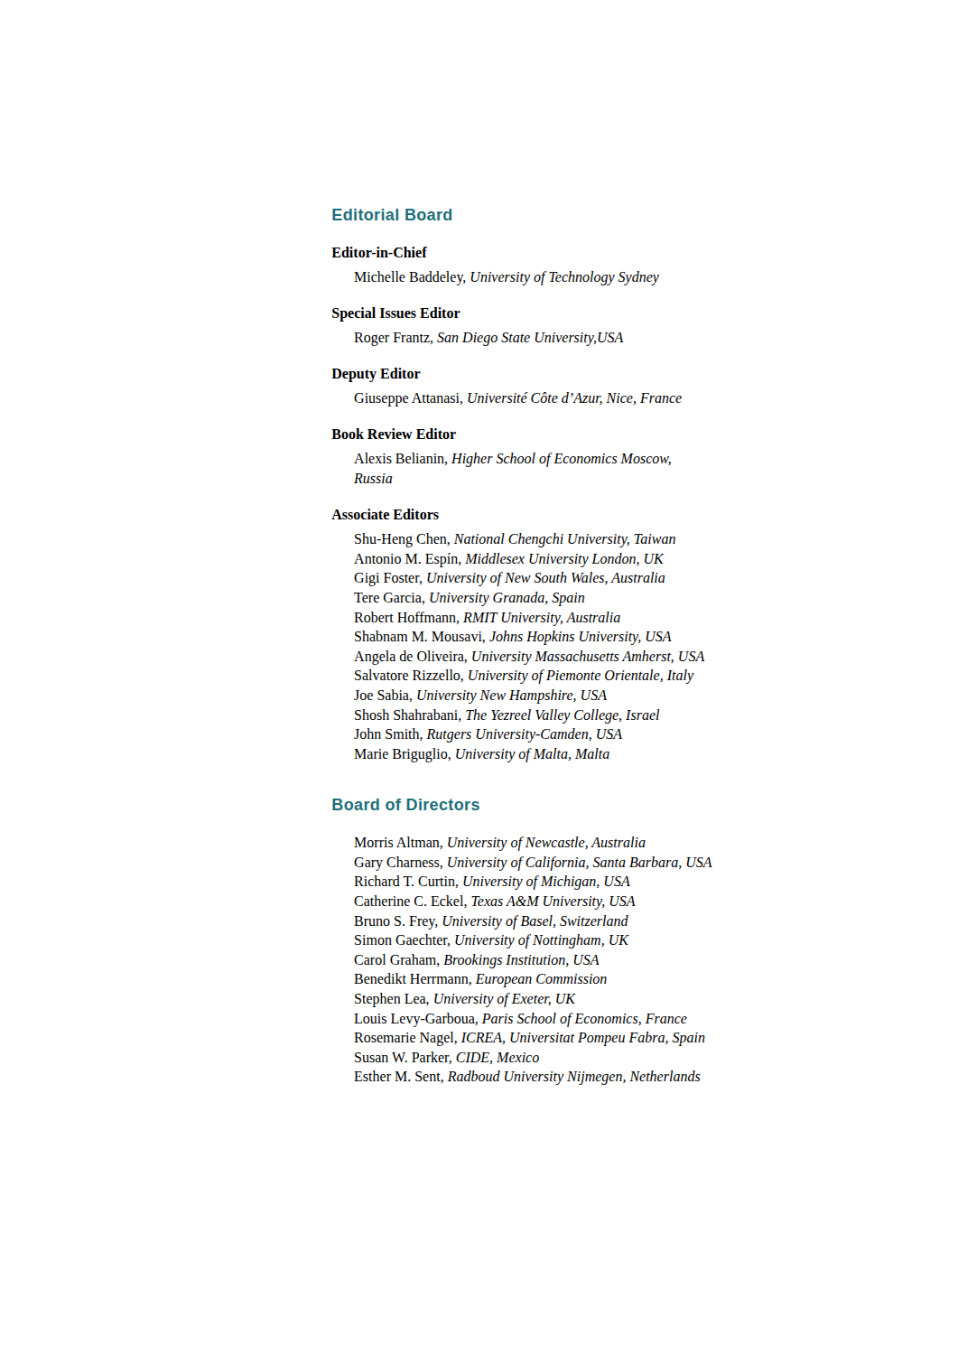Editorial Board
Editor-in-Chief
Michelle Baddeley, University of Technology Sydney
Special Issues Editor
Roger Frantz, San Diego State University,USA
Deputy Editor
Giuseppe Attanasi, Université Côte d’Azur, Nice, France
Book Review Editor
Alexis Belianin, Higher School of Economics Moscow, Russia
Associate Editors
Shu-Heng Chen, National Chengchi University, Taiwan
Antonio M. Espín, Middlesex University London, UK
Gigi Foster, University of New South Wales, Australia
Tere Garcia, University Granada, Spain
Robert Hoffmann, RMIT University, Australia
Shabnam M. Mousavi, Johns Hopkins University, USA
Angela de Oliveira, University Massachusetts Amherst, USA
Salvatore Rizzello, University of Piemonte Orientale, Italy
Joe Sabia, University New Hampshire, USA
Shosh Shahrabani, The Yezreel Valley College, Israel
John Smith, Rutgers University-Camden, USA
Marie Briguglio, University of Malta, Malta
Board of Directors
Morris Altman, University of Newcastle, Australia
Gary Charness, University of California, Santa Barbara, USA
Richard T. Curtin, University of Michigan, USA
Catherine C. Eckel, Texas A&M University, USA
Bruno S. Frey, University of Basel, Switzerland
Simon Gaechter, University of Nottingham, UK
Carol Graham, Brookings Institution, USA
Benedikt Herrmann, European Commission
Stephen Lea, University of Exeter, UK
Louis Levy-Garboua, Paris School of Economics, France
Rosemarie Nagel, ICREA, Universitat Pompeu Fabra, Spain
Susan W. Parker, CIDE, Mexico
Esther M. Sent, Radboud University Nijmegen, Netherlands